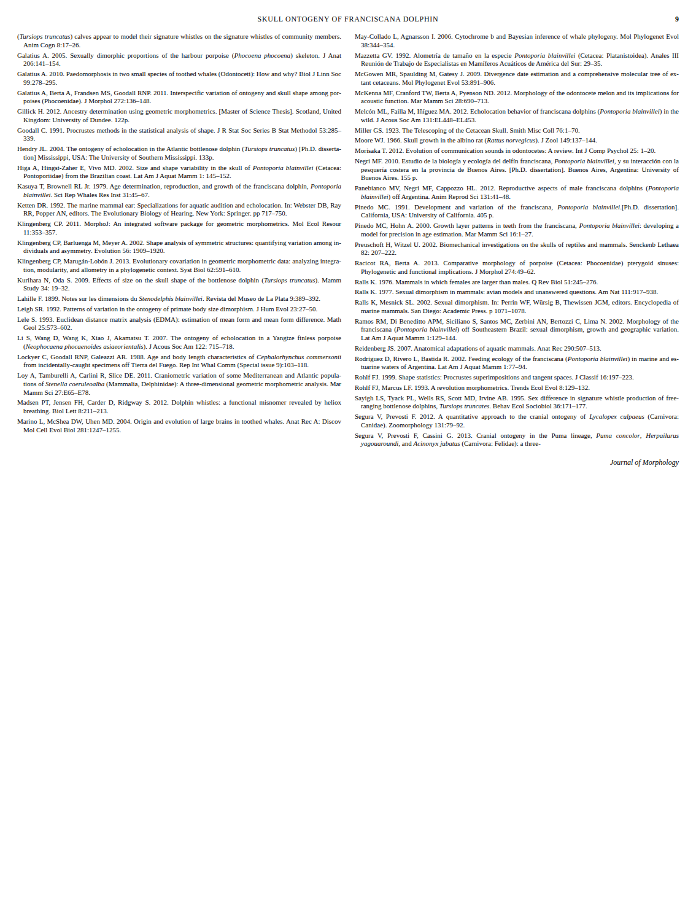SKULL ONTOGENY OF FRANCISCANA DOLPHIN 9
(Tursiops truncatus) calves appear to model their signature whistles on the signature whistles of community members. Anim Cogn 8:17–26.
Galatius A. 2005. Sexually dimorphic proportions of the harbour porpoise (Phocoena phocoena) skeleton. J Anat 206:141–154.
Galatius A. 2010. Paedomorphosis in two small species of toothed whales (Odontoceti): How and why? Biol J Linn Soc 99:278–295.
Galatius A, Berta A, Frandsen MS, Goodall RNP. 2011. Interspecific variation of ontogeny and skull shape among porpoises (Phocoenidae). J Morphol 272:136–148.
Gillick H. 2012. Ancestry determination using geometric morphometrics. [Master of Science Thesis]. Scotland, United Kingdom: University of Dundee. 122p.
Goodall C. 1991. Procrustes methods in the statistical analysis of shape. J R Stat Soc Series B Stat Methodol 53:285–339.
Hendry JL. 2004. The ontogeny of echolocation in the Atlantic bottlenose dolphin (Tursiops truncatus) [Ph.D. dissertation] Mississippi, USA: The University of Southern Mississippi. 133p.
Higa A, Hingst-Zaher E, Vivo MD. 2002. Size and shape variability in the skull of Pontoporia blainvillei (Cetacea: Pontoporiidae) from the Brazilian coast. Lat Am J Aquat Mamm 1: 145–152.
Kasuya T, Brownell RL Jr. 1979. Age determination, reproduction, and growth of the franciscana dolphin, Pontoporia blainvillei. Sci Rep Whales Res Inst 31:45–67.
Ketten DR. 1992. The marine mammal ear: Specializations for aquatic audition and echolocation. In: Webster DB, Ray RR, Popper AN, editors. The Evolutionary Biology of Hearing. New York: Springer. pp 717–750.
Klingenberg CP. 2011. MorphoJ: An integrated software package for geometric morphometrics. Mol Ecol Resour 11:353–357.
Klingenberg CP, Barluenga M, Meyer A. 2002. Shape analysis of symmetric structures: quantifying variation among individuals and asymmetry. Evolution 56: 1909–1920.
Klingenberg CP, Marugán-Lobón J. 2013. Evolutionary covariation in geometric morphometric data: analyzing integration, modularity, and allometry in a phylogenetic context. Syst Biol 62:591–610.
Kurihara N, Oda S. 2009. Effects of size on the skull shape of the bottlenose dolphin (Tursiops truncatus). Mamm Study 34: 19–32.
Lahille F. 1899. Notes sur les dimensions du Stenodelphis blainvillei. Revista del Museo de La Plata 9:389–392.
Leigh SR. 1992. Patterns of variation in the ontogeny of primate body size dimorphism. J Hum Evol 23:27–50.
Lele S. 1993. Euclidean distance matrix analysis (EDMA): estimation of mean form and mean form difference. Math Geol 25:573–602.
Li S, Wang D, Wang K, Xiao J, Akamatsu T. 2007. The ontogeny of echolocation in a Yangtze finless porpoise (Neophocaena phocaenoides asiaeorientalis). J Acous Soc Am 122: 715–718.
Lockyer C, Goodall RNP, Galeazzi AR. 1988. Age and body length characteristics of Cephalorhynchus commersonii from incidentally-caught specimens off Tierra del Fuego. Rep Int Whal Comm (Special issue 9):103–118.
Loy A, Tamburelli A, Carlini R, Slice DE. 2011. Craniometric variation of some Mediterranean and Atlantic populations of Stenella coeruleoalba (Mammalia, Delphinidae): A three-dimensional geometric morphometric analysis. Mar Mamm Sci 27:E65–E78.
Madsen PT, Jensen FH, Carder D, Ridgway S. 2012. Dolphin whistles: a functional misnomer revealed by heliox breathing. Biol Lett 8:211–213.
Marino L, McShea DW, Uhen MD. 2004. Origin and evolution of large brains in toothed whales. Anat Rec A: Discov Mol Cell Evol Biol 281:1247–1255.
May-Collado L, Agnarsson I. 2006. Cytochrome b and Bayesian inference of whale phylogeny. Mol Phylogenet Evol 38:344–354.
Mazzetta GV. 1992. Alometría de tamaño en la especie Pontoporia blainvillei (Cetacea: Platanistoidea). Anales III Reunión de Trabajo de Especialistas en Mamíferos Acuáticos de América del Sur: 29–35.
McGowen MR, Spaulding M, Gatesy J. 2009. Divergence date estimation and a comprehensive molecular tree of extant cetaceans. Mol Phylogenet Evol 53:891–906.
McKenna MF, Cranford TW, Berta A, Pyenson ND. 2012. Morphology of the odontocete melon and its implications for acoustic function. Mar Mamm Sci 28:690–713.
Melcón ML, Failla M, Iñíguez MA. 2012. Echolocation behavior of franciscana dolphins (Pontoporia blainvillei) in the wild. J Acous Soc Am 131:EL448–EL453.
Miller GS. 1923. The Telescoping of the Cetacean Skull. Smith Misc Coll 76:1–70.
Moore WJ. 1966. Skull growth in the albino rat (Rattus norvegicus). J Zool 149:137–144.
Morisaka T. 2012. Evolution of communication sounds in odontocetes: A review. Int J Comp Psychol 25: 1–20.
Negri MF. 2010. Estudio de la biología y ecología del delfín franciscana, Pontoporia blainvillei, y su interacción con la pesquería costera en la provincia de Buenos Aires. [Ph.D. dissertation]. Buenos Aires, Argentina: University of Buenos Aires. 155 p.
Panebianco MV, Negri MF, Cappozzo HL. 2012. Reproductive aspects of male franciscana dolphins (Pontoporia blainvillei) off Argentina. Anim Reprod Sci 131:41–48.
Pinedo MC. 1991. Development and variation of the franciscana, Pontoporia blainvillei.[Ph.D. dissertation]. California, USA: University of California. 405 p.
Pinedo MC, Hohn A. 2000. Growth layer patterns in teeth from the franciscana, Pontoporia blainvillei: developing a model for precision in age estimation. Mar Mamm Sci 16:1–27.
Preuschoft H, Witzel U. 2002. Biomechanical investigations on the skulls of reptiles and mammals. Senckenb Lethaea 82: 207–222.
Racicot RA, Berta A. 2013. Comparative morphology of porpoise (Cetacea: Phocoenidae) pterygoid sinuses: Phylogenetic and functional implications. J Morphol 274:49–62.
Ralls K. 1976. Mammals in which females are larger than males. Q Rev Biol 51:245–276.
Ralls K. 1977. Sexual dimorphism in mammals: avian models and unanswered questions. Am Nat 111:917–938.
Ralls K, Mesnick SL. 2002. Sexual dimorphism. In: Perrin WF, Würsig B, Thewissen JGM, editors. Encyclopedia of marine mammals. San Diego: Academic Press. p 1071–1078.
Ramos RM, Di Beneditto APM, Siciliano S, Santos MC, Zerbini AN, Bertozzi C, Lima N. 2002. Morphology of the franciscana (Pontoporia blainvillei) off Southeastern Brazil: sexual dimorphism, growth and geographic variation. Lat Am J Aquat Mamm 1:129–144.
Reidenberg JS. 2007. Anatomical adaptations of aquatic mammals. Anat Rec 290:507–513.
Rodríguez D, Rivero L, Bastida R. 2002. Feeding ecology of the franciscana (Pontoporia blainvillei) in marine and estuarine waters of Argentina. Lat Am J Aquat Mamm 1:77–94.
Rohlf FJ. 1999. Shape statistics: Procrustes superimpositions and tangent spaces. J Classif 16:197–223.
Rohlf FJ, Marcus LF. 1993. A revolution morphometrics. Trends Ecol Evol 8:129–132.
Sayigh LS, Tyack PL, Wells RS, Scott MD, Irvine AB. 1995. Sex difference in signature whistle production of free-ranging bottlenose dolphins, Tursiops truncates. Behav Ecol Sociobiol 36:171–177.
Segura V, Prevosti F. 2012. A quantitative approach to the cranial ontogeny of Lycalopex culpaeus (Carnivora: Canidae). Zoomorphology 131:79–92.
Segura V, Prevosti F, Cassini G. 2013. Cranial ontogeny in the Puma lineage, Puma concolor, Herpailurus yagouaroundi, and Acinonyx jubatus (Carnivora: Felidae): a three-
Journal of Morphology